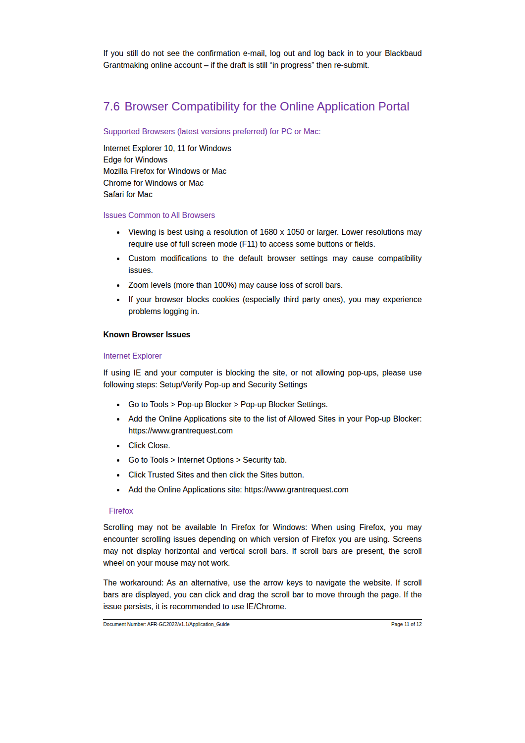If you still do not see the confirmation e-mail, log out and log back in to your Blackbaud Grantmaking online account – if the draft is still “in progress” then re-submit.
7.6 Browser Compatibility for the Online Application Portal
Supported Browsers (latest versions preferred) for PC or Mac:
Internet Explorer 10, 11 for Windows
Edge for Windows
Mozilla Firefox for Windows or Mac
Chrome for Windows or Mac
Safari for Mac
Issues Common to All Browsers
Viewing is best using a resolution of 1680 x 1050 or larger. Lower resolutions may require use of full screen mode (F11) to access some buttons or fields.
Custom modifications to the default browser settings may cause compatibility issues.
Zoom levels (more than 100%) may cause loss of scroll bars.
If your browser blocks cookies (especially third party ones), you may experience problems logging in.
Known Browser Issues
Internet Explorer
If using IE and your computer is blocking the site, or not allowing pop-ups, please use following steps: Setup/Verify Pop-up and Security Settings
Go to Tools > Pop-up Blocker > Pop-up Blocker Settings.
Add the Online Applications site to the list of Allowed Sites in your Pop-up Blocker: https://www.grantrequest.com
Click Close.
Go to Tools > Internet Options > Security tab.
Click Trusted Sites and then click the Sites button.
Add the Online Applications site: https://www.grantrequest.com
Firefox
Scrolling may not be available In Firefox for Windows: When using Firefox, you may encounter scrolling issues depending on which version of Firefox you are using. Screens may not display horizontal and vertical scroll bars. If scroll bars are present, the scroll wheel on your mouse may not work.
The workaround: As an alternative, use the arrow keys to navigate the website. If scroll bars are displayed, you can click and drag the scroll bar to move through the page. If the issue persists, it is recommended to use IE/Chrome.
Document Number: AFR-GC2022/v1.1/Application_Guide Page 11 of 12